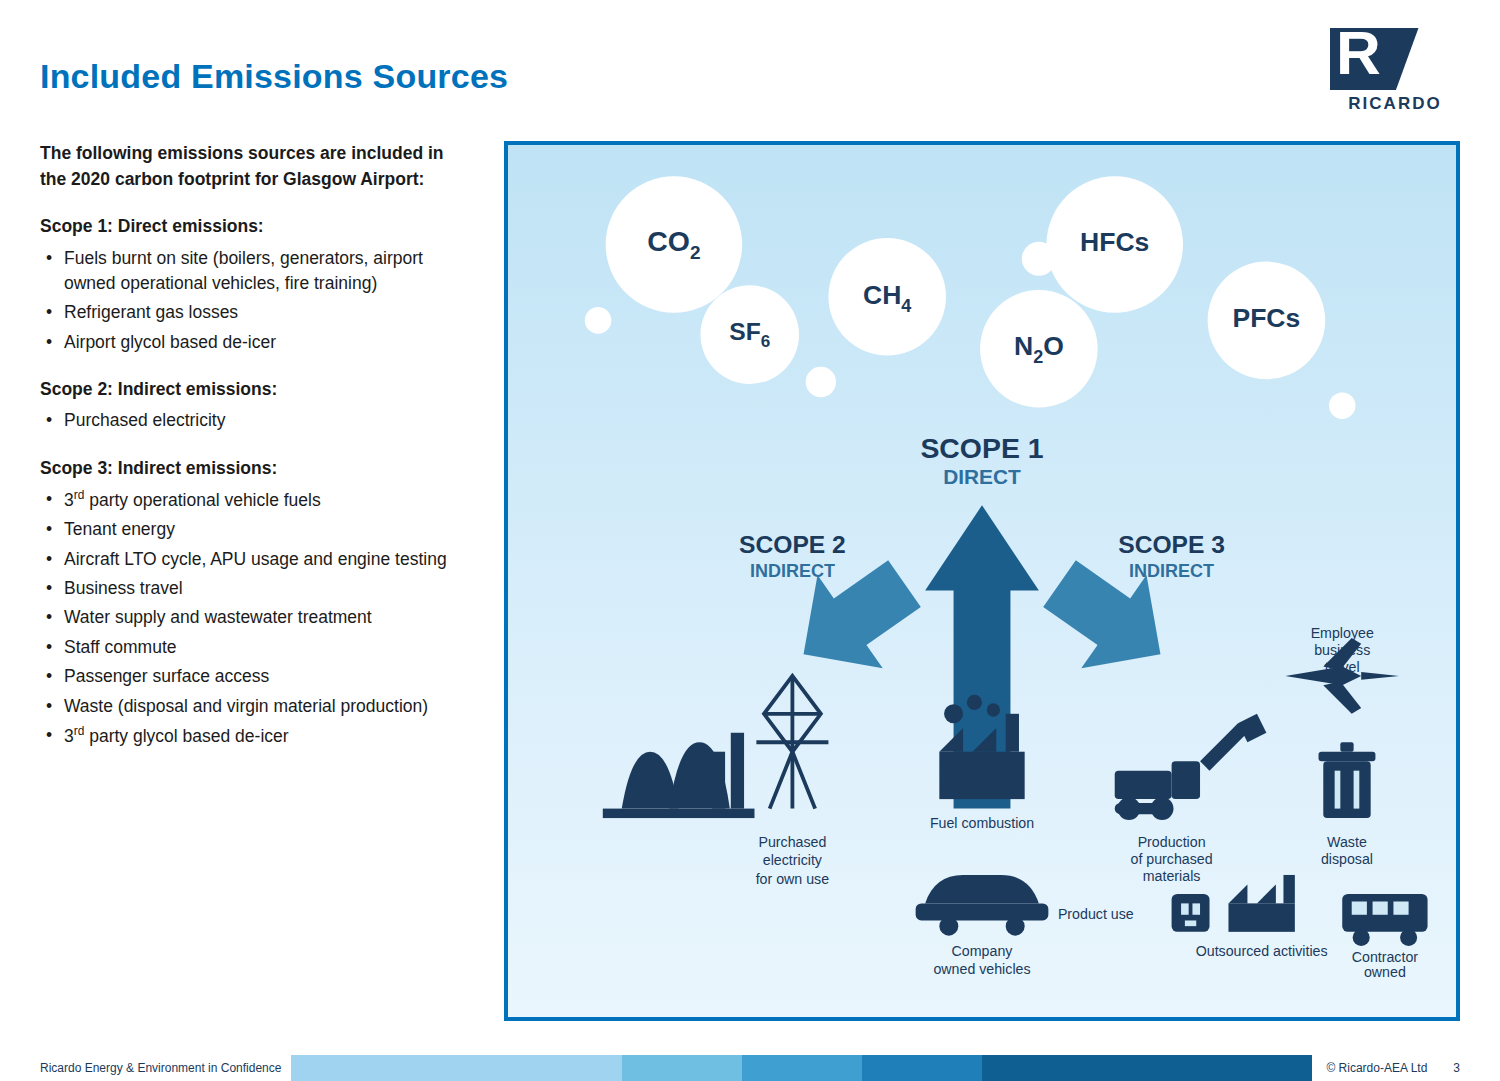RICARDO
Included Emissions Sources
The following emissions sources are included in the 2020 carbon footprint for Glasgow Airport:
Scope 1: Direct emissions:
Fuels burnt on site (boilers, generators, airport owned operational vehicles, fire training)
Refrigerant gas losses
Airport glycol based de-icer
Scope 2: Indirect emissions:
Purchased electricity
Scope 3: Indirect emissions:
3rd party operational vehicle fuels
Tenant energy
Aircraft LTO cycle, APU usage and engine testing
Business travel
Water supply and wastewater treatment
Staff commute
Passenger surface access
Waste (disposal and virgin material production)
3rd party glycol based de-icer
CO2 SF6 CH4 N2O HFCs PFCs SCOPE 1 DIRECT SCOPE 2 INDIRECT SCOPE 3 INDIRECT Purchased electricity for own use Fuel combustion Company owned vehicles Employee business travel Production of purchased materials Waste disposal Product use Outsourced activities Contractor owned
Ricardo Energy & Environment in Confidence
© Ricardo-AEA Ltd 3